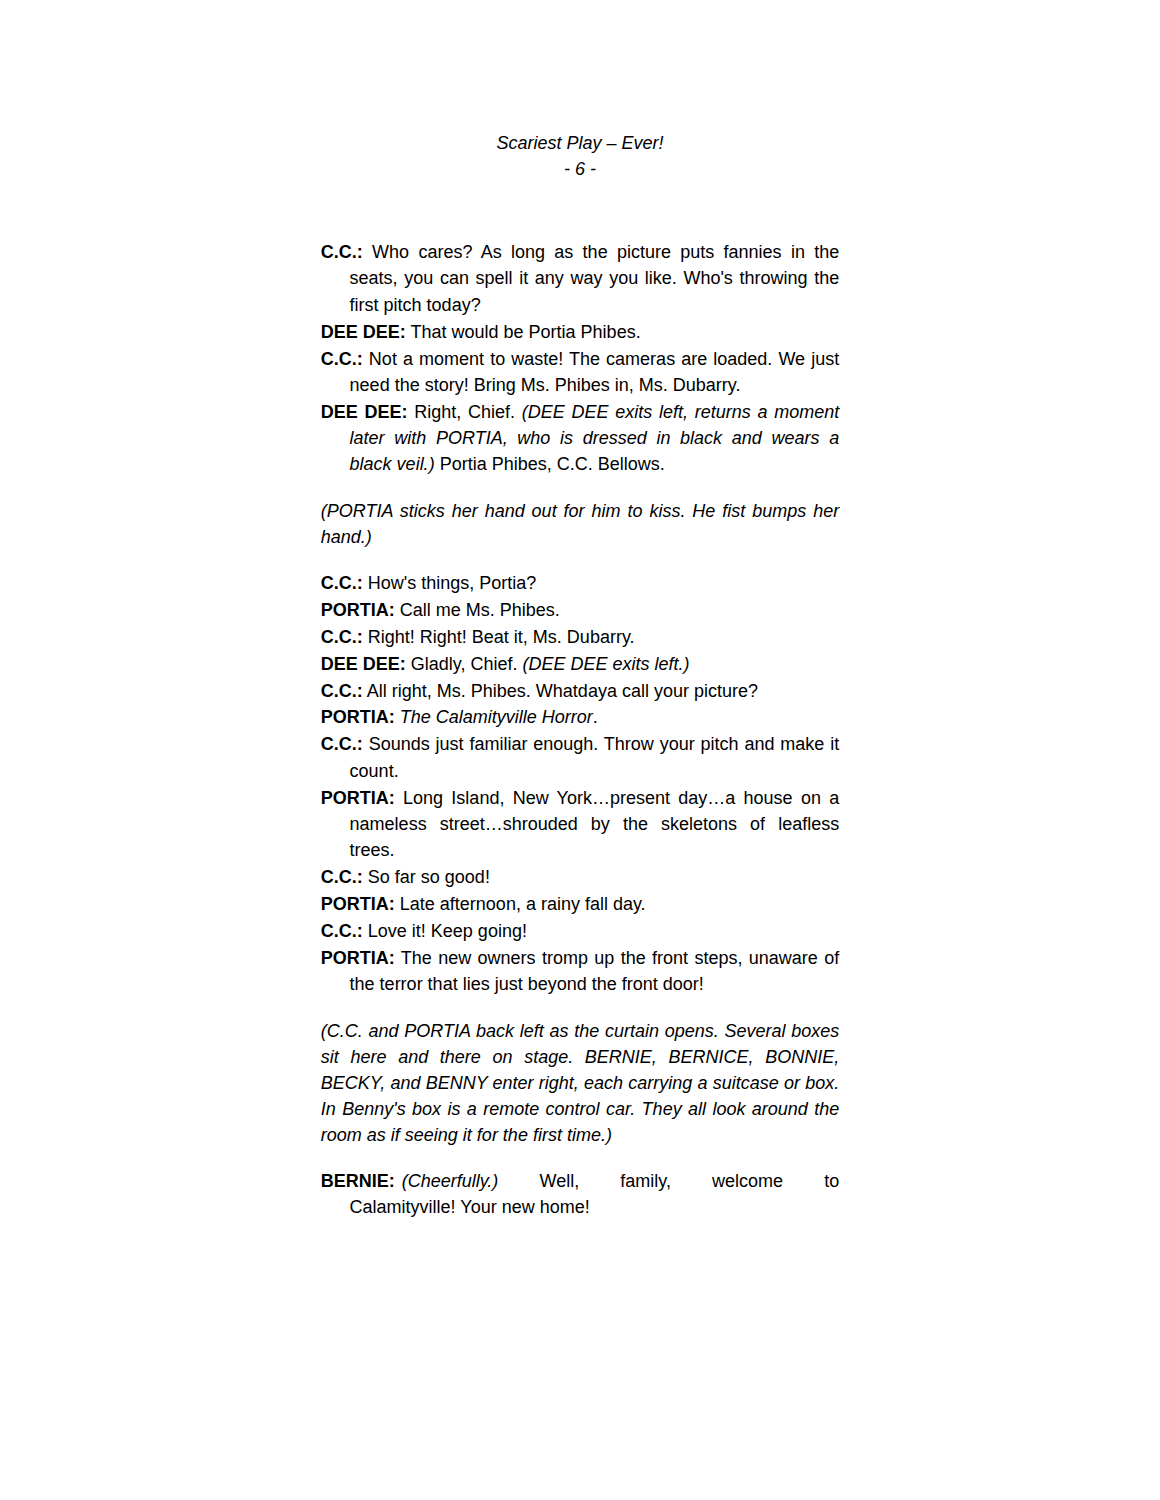Scariest Play – Ever! - 6 -
C.C.: Who cares? As long as the picture puts fannies in the seats, you can spell it any way you like. Who's throwing the first pitch today?
DEE DEE: That would be Portia Phibes.
C.C.: Not a moment to waste! The cameras are loaded. We just need the story! Bring Ms. Phibes in, Ms. Dubarry.
DEE DEE: Right, Chief. (DEE DEE exits left, returns a moment later with PORTIA, who is dressed in black and wears a black veil.) Portia Phibes, C.C. Bellows.
(PORTIA sticks her hand out for him to kiss. He fist bumps her hand.)
C.C.: How's things, Portia?
PORTIA: Call me Ms. Phibes.
C.C.: Right! Right! Beat it, Ms. Dubarry.
DEE DEE: Gladly, Chief. (DEE DEE exits left.)
C.C.: All right, Ms. Phibes. Whatdaya call your picture?
PORTIA: The Calamityville Horror.
C.C.: Sounds just familiar enough. Throw your pitch and make it count.
PORTIA: Long Island, New York…present day…a house on a nameless street…shrouded by the skeletons of leafless trees.
C.C.: So far so good!
PORTIA: Late afternoon, a rainy fall day.
C.C.: Love it! Keep going!
PORTIA: The new owners tromp up the front steps, unaware of the terror that lies just beyond the front door!
(C.C. and PORTIA back left as the curtain opens. Several boxes sit here and there on stage. BERNIE, BERNICE, BONNIE, BECKY, and BENNY enter right, each carrying a suitcase or box. In Benny's box is a remote control car. They all look around the room as if seeing it for the first time.)
BERNIE: (Cheerfully.) Well, family, welcome to Calamityville! Your new home!